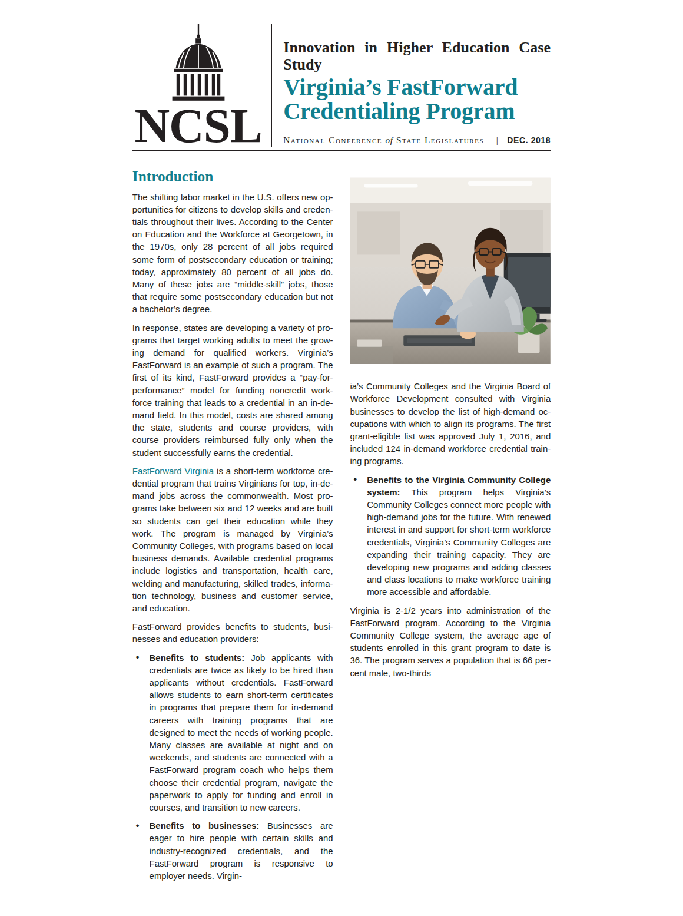NCSL
Innovation in Higher Education Case Study
Virginia’s FastForward
Credentialing Program
National Conference of State Legislatures |DEC. 2018
Introduction
The shifting labor market in the U.S. offers new opportunities for citizens to develop skills and credentials throughout their lives. According to the Center on Education and the Workforce at Georgetown, in the 1970s, only 28 percent of all jobs required some form of postsecondary education or training; today, approximately 80 percent of all jobs do. Many of these jobs are “middle-skill” jobs, those that require some postsecondary education but not a bachelor’s degree.
In response, states are developing a variety of programs that target working adults to meet the growing demand for qualified workers. Virginia’s FastForward is an example of such a program. The first of its kind, FastForward provides a “pay-for-performance” model for funding noncredit workforce training that leads to a credential in an in-demand field. In this model, costs are shared among the state, students and course providers, with course providers reimbursed fully only when the student successfully earns the credential.
FastForward Virginia is a short-term workforce credential program that trains Virginians for top, in-demand jobs across the commonwealth. Most programs take between six and 12 weeks and are built so students can get their education while they work. The program is managed by Virginia’s Community Colleges, with programs based on local business demands. Available credential programs include logistics and transportation, health care, welding and manufacturing, skilled trades, information technology, business and customer service, and education.
FastForward provides benefits to students, businesses and education providers:
Benefits to students: Job applicants with credentials are twice as likely to be hired than applicants without credentials. FastForward allows students to earn short-term certificates in programs that prepare them for in-demand careers with training programs that are designed to meet the needs of working people. Many classes are available at night and on weekends, and students are connected with a FastForward program coach who helps them choose their credential program, navigate the paperwork to apply for funding and enroll in courses, and transition to new careers.
Benefits to businesses: Businesses are eager to hire people with certain skills and industry-recognized credentials, and the FastForward program is responsive to employer needs. Virgin-
ia’s Community Colleges and the Virginia Board of Workforce Development consulted with Virginia businesses to develop the list of high-demand occupations with which to align its programs. The first grant-eligible list was approved July 1, 2016, and included 124 in-demand workforce credential training programs.
Benefits to the Virginia Community College system: This program helps Virginia’s Community Colleges connect more people with high-demand jobs for the future. With renewed interest in and support for short-term workforce credentials, Virginia’s Community Colleges are expanding their training capacity. They are developing new programs and adding classes and class locations to make workforce training more accessible and affordable.
Virginia is 2-1/2 years into administration of the FastForward program. According to the Virginia Community College system, the average age of students enrolled in this grant program to date is 36. The program serves a population that is 66 percent male, two-thirds